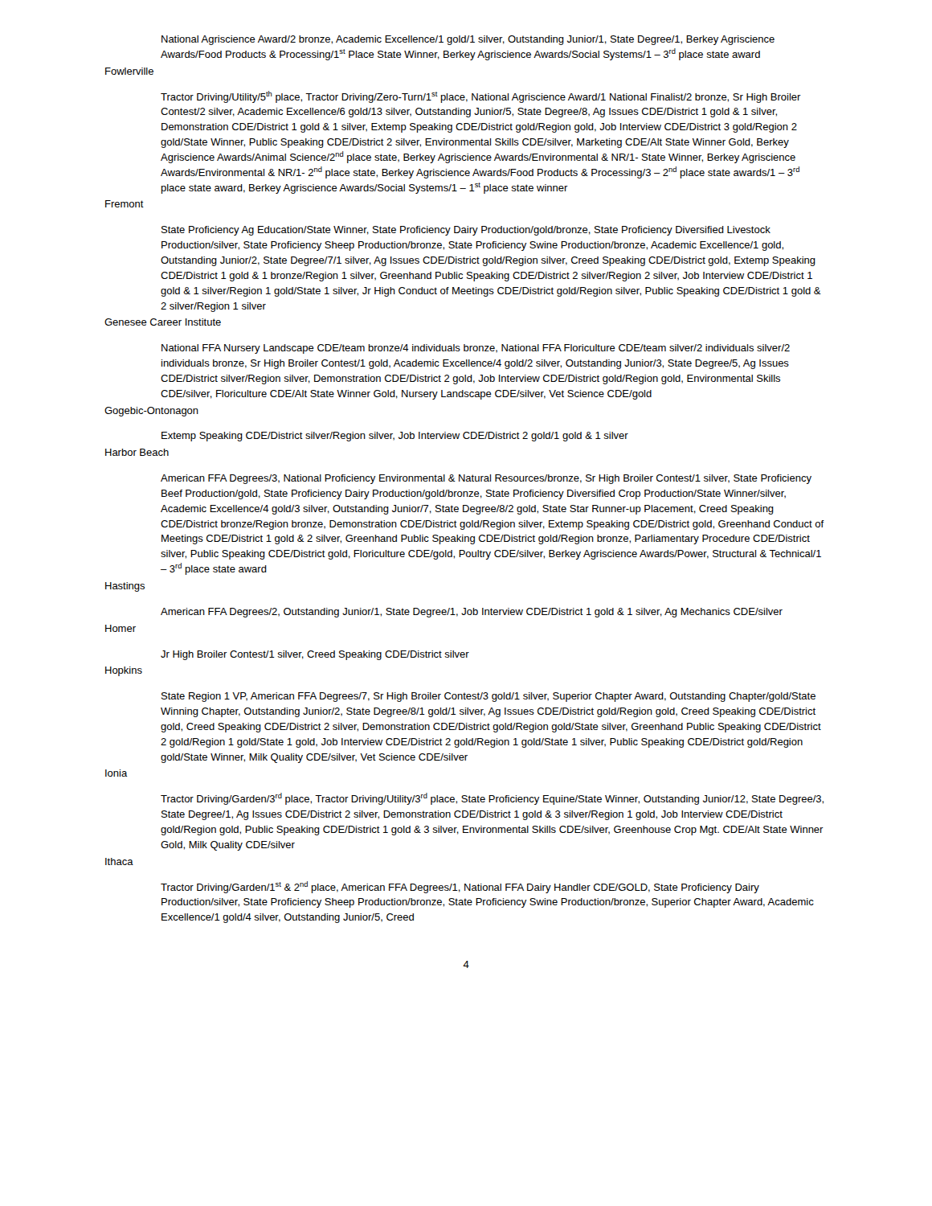National Agriscience Award/2 bronze, Academic Excellence/1 gold/1 silver, Outstanding Junior/1, State Degree/1, Berkey Agriscience Awards/Food Products & Processing/1st Place State Winner, Berkey Agriscience Awards/Social Systems/1 – 3rd place state award
Fowlerville
Tractor Driving/Utility/5th place, Tractor Driving/Zero-Turn/1st place, National Agriscience Award/1 National Finalist/2 bronze, Sr High Broiler Contest/2 silver, Academic Excellence/6 gold/13 silver, Outstanding Junior/5, State Degree/8, Ag Issues CDE/District 1 gold & 1 silver, Demonstration CDE/District 1 gold & 1 silver, Extemp Speaking CDE/District gold/Region gold, Job Interview CDE/District 3 gold/Region 2 gold/State Winner, Public Speaking CDE/District 2 silver, Environmental Skills CDE/silver, Marketing CDE/Alt State Winner Gold, Berkey Agriscience Awards/Animal Science/2nd place state, Berkey Agriscience Awards/Environmental & NR/1- State Winner, Berkey Agriscience Awards/Environmental & NR/1- 2nd place state, Berkey Agriscience Awards/Food Products & Processing/3 – 2nd place state awards/1 – 3rd place state award, Berkey Agriscience Awards/Social Systems/1 – 1st place state winner
Fremont
State Proficiency Ag Education/State Winner, State Proficiency Dairy Production/gold/bronze, State Proficiency Diversified Livestock Production/silver, State Proficiency Sheep Production/bronze, State Proficiency Swine Production/bronze, Academic Excellence/1 gold, Outstanding Junior/2, State Degree/7/1 silver, Ag Issues CDE/District gold/Region silver, Creed Speaking CDE/District gold, Extemp Speaking CDE/District 1 gold & 1 bronze/Region 1 silver, Greenhand Public Speaking CDE/District 2 silver/Region 2 silver, Job Interview CDE/District 1 gold & 1 silver/Region 1 gold/State 1 silver, Jr High Conduct of Meetings CDE/District gold/Region silver, Public Speaking CDE/District 1 gold & 2 silver/Region 1 silver
Genesee Career Institute
National FFA Nursery Landscape CDE/team bronze/4 individuals bronze, National FFA Floriculture CDE/team silver/2 individuals silver/2 individuals bronze, Sr High Broiler Contest/1 gold, Academic Excellence/4 gold/2 silver, Outstanding Junior/3, State Degree/5, Ag Issues CDE/District silver/Region silver, Demonstration CDE/District 2 gold, Job Interview CDE/District gold/Region gold, Environmental Skills CDE/silver, Floriculture CDE/Alt State Winner Gold, Nursery Landscape CDE/silver, Vet Science CDE/gold
Gogebic-Ontonagon
Extemp Speaking CDE/District silver/Region silver, Job Interview CDE/District 2 gold/1 gold & 1 silver
Harbor Beach
American FFA Degrees/3, National Proficiency Environmental & Natural Resources/bronze, Sr High Broiler Contest/1 silver, State Proficiency Beef Production/gold, State Proficiency Dairy Production/gold/bronze, State Proficiency Diversified Crop Production/State Winner/silver, Academic Excellence/4 gold/3 silver, Outstanding Junior/7, State Degree/8/2 gold, State Star Runner-up Placement, Creed Speaking CDE/District bronze/Region bronze, Demonstration CDE/District gold/Region silver, Extemp Speaking CDE/District gold, Greenhand Conduct of Meetings CDE/District 1 gold & 2 silver, Greenhand Public Speaking CDE/District gold/Region bronze, Parliamentary Procedure CDE/District silver, Public Speaking CDE/District gold, Floriculture CDE/gold, Poultry CDE/silver, Berkey Agriscience Awards/Power, Structural & Technical/1 – 3rd place state award
Hastings
American FFA Degrees/2, Outstanding Junior/1, State Degree/1, Job Interview CDE/District 1 gold & 1 silver, Ag Mechanics CDE/silver
Homer
Jr High Broiler Contest/1 silver, Creed Speaking CDE/District silver
Hopkins
State Region 1 VP, American FFA Degrees/7, Sr High Broiler Contest/3 gold/1 silver, Superior Chapter Award, Outstanding Chapter/gold/State Winning Chapter, Outstanding Junior/2, State Degree/8/1 gold/1 silver, Ag Issues CDE/District gold/Region gold, Creed Speaking CDE/District gold, Creed Speaking CDE/District 2 silver, Demonstration CDE/District gold/Region gold/State silver, Greenhand Public Speaking CDE/District 2 gold/Region 1 gold/State 1 gold, Job Interview CDE/District 2 gold/Region 1 gold/State 1 silver, Public Speaking CDE/District gold/Region gold/State Winner, Milk Quality CDE/silver, Vet Science CDE/silver
Ionia
Tractor Driving/Garden/3rd place, Tractor Driving/Utility/3rd place, State Proficiency Equine/State Winner, Outstanding Junior/12, State Degree/3, State Degree/1, Ag Issues CDE/District 2 silver, Demonstration CDE/District 1 gold & 3 silver/Region 1 gold, Job Interview CDE/District gold/Region gold, Public Speaking CDE/District 1 gold & 3 silver, Environmental Skills CDE/silver, Greenhouse Crop Mgt. CDE/Alt State Winner Gold, Milk Quality CDE/silver
Ithaca
Tractor Driving/Garden/1st & 2nd place, American FFA Degrees/1, National FFA Dairy Handler CDE/GOLD, State Proficiency Dairy Production/silver, State Proficiency Sheep Production/bronze, State Proficiency Swine Production/bronze, Superior Chapter Award, Academic Excellence/1 gold/4 silver, Outstanding Junior/5, Creed
4